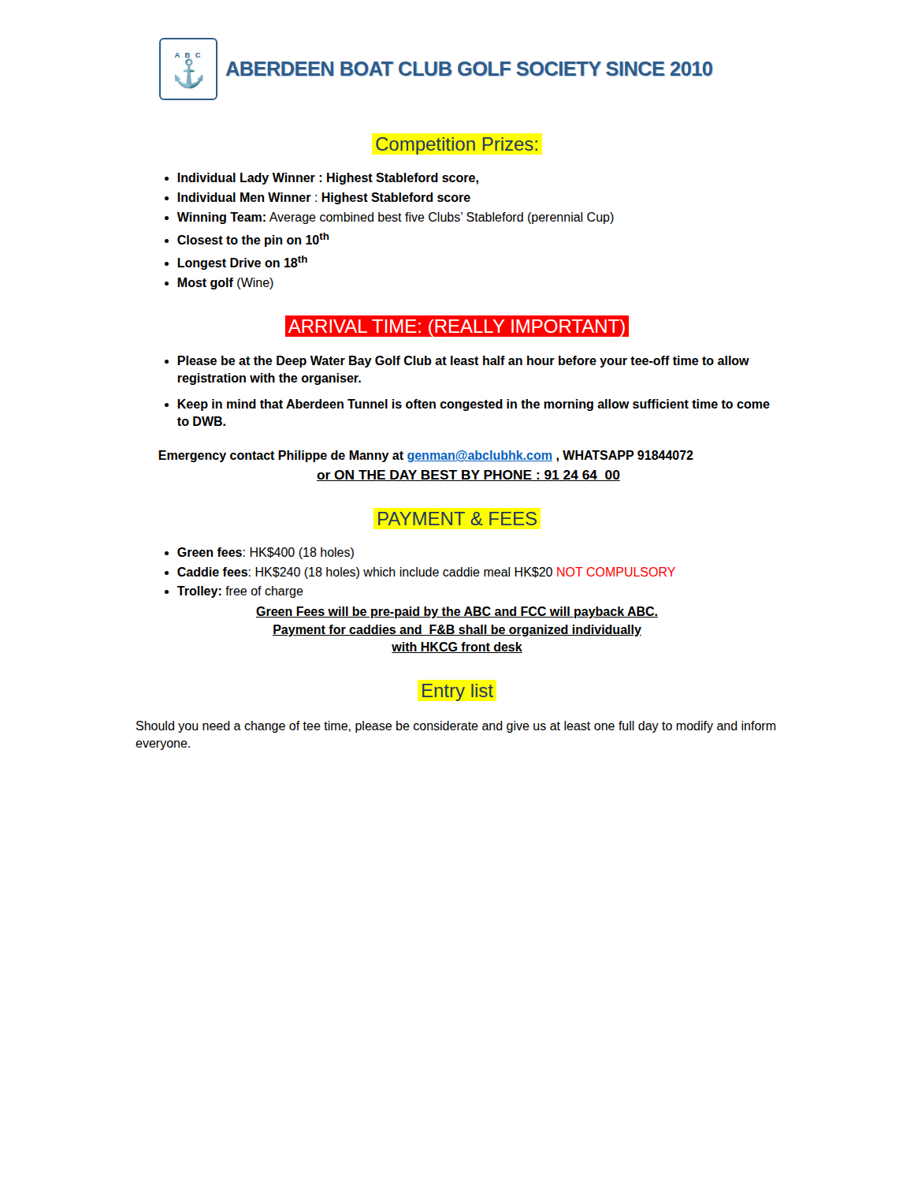A B C ⚓
ABERDEEN BOAT CLUB GOLF SOCIETY SINCE 2010
Competition Prizes:
Individual Lady Winner : Highest Stableford score,
Individual Men Winner : Highest Stableford score
Winning Team: Average combined best five Clubs’ Stableford (perennial Cup)
Closest to the pin on 10th
Longest Drive on 18th
Most golf (Wine)
ARRIVAL TIME: (REALLY IMPORTANT)
Please be at the Deep Water Bay Golf Club at least half an hour before your tee-off time to allow registration with the organiser.
Keep in mind that Aberdeen Tunnel is often congested in the morning allow sufficient time to come to DWB.
Emergency contact Philippe de Manny at genman@abclubhk.com , WHATSAPP 91844072
or ON THE DAY BEST BY PHONE : 91 24 64 00
PAYMENT & FEES
Green fees: HK$400 (18 holes)
Caddie fees: HK$240 (18 holes) which include caddie meal HK$20 NOT COMPULSORY
Trolley: free of charge
Green Fees will be pre-paid by the ABC and FCC will payback ABC.
Payment for caddies and F&B shall be organized individually
with HKCG front desk
Entry list
Should you need a change of tee time, please be considerate and give us at least one full day to modify and inform everyone.